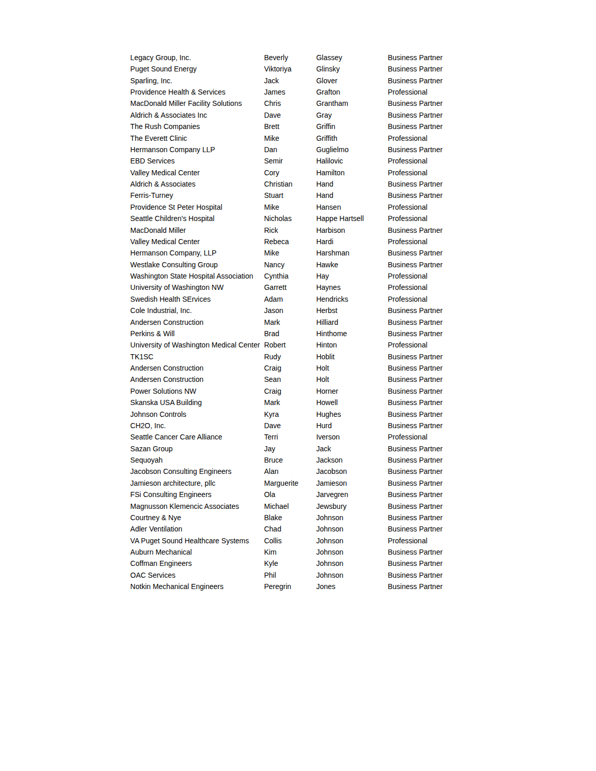| Legacy Group, Inc. | Beverly | Glassey | Business Partner |
| Puget Sound Energy | Viktoriya | Glinsky | Business Partner |
| Sparling, Inc. | Jack | Glover | Business Partner |
| Providence Health & Services | James | Grafton | Professional |
| MacDonald Miller Facility Solutions | Chris | Grantham | Business Partner |
| Aldrich & Associates Inc | Dave | Gray | Business Partner |
| The Rush Companies | Brett | Griffin | Business Partner |
| The Everett Clinic | Mike | Griffith | Professional |
| Hermanson Company LLP | Dan | Guglielmo | Business Partner |
| EBD Services | Semir | Halilovic | Professional |
| Valley Medical Center | Cory | Hamilton | Professional |
| Aldrich & Associates | Christian | Hand | Business Partner |
| Ferris-Turney | Stuart | Hand | Business Partner |
| Providence St Peter Hospital | Mike | Hansen | Professional |
| Seattle Children's Hospital | Nicholas | Happe Hartsell | Professional |
| MacDonald Miller | Rick | Harbison | Business Partner |
| Valley Medical Center | Rebeca | Hardi | Professional |
| Hermanson Company, LLP | Mike | Harshman | Business Partner |
| Westlake Consulting Group | Nancy | Hawke | Business Partner |
| Washington State Hospital Association | Cynthia | Hay | Professional |
| University of Washington NW | Garrett | Haynes | Professional |
| Swedish Health SErvices | Adam | Hendricks | Professional |
| Cole Industrial, Inc. | Jason | Herbst | Business Partner |
| Andersen Construction | Mark | Hilliard | Business Partner |
| Perkins & Will | Brad | Hinthome | Business Partner |
| University of Washington Medical Center | Robert | Hinton | Professional |
| TK1SC | Rudy | Hoblit | Business Partner |
| Andersen Construction | Craig | Holt | Business Partner |
| Andersen Construction | Sean | Holt | Business Partner |
| Power Solutions NW | Craig | Horner | Business Partner |
| Skanska USA Building | Mark | Howell | Business Partner |
| Johnson Controls | Kyra | Hughes | Business Partner |
| CH2O, Inc. | Dave | Hurd | Business Partner |
| Seattle Cancer Care Alliance | Terri | Iverson | Professional |
| Sazan Group | Jay | Jack | Business Partner |
| Sequoyah | Bruce | Jackson | Business Partner |
| Jacobson Consulting Engineers | Alan | Jacobson | Business Partner |
| Jamieson architecture, pllc | Marguerite | Jamieson | Business Partner |
| FSi Consulting Engineers | Ola | Jarvegren | Business Partner |
| Magnusson Klemencic Associates | Michael | Jewsbury | Business Partner |
| Courtney & Nye | Blake | Johnson | Business Partner |
| Adler Ventilation | Chad | Johnson | Business Partner |
| VA Puget Sound Healthcare Systems | Collis | Johnson | Professional |
| Auburn Mechanical | Kim | Johnson | Business Partner |
| Coffman Engineers | Kyle | Johnson | Business Partner |
| OAC Services | Phil | Johnson | Business Partner |
| Notkin Mechanical Engineers | Peregrin | Jones | Business Partner |